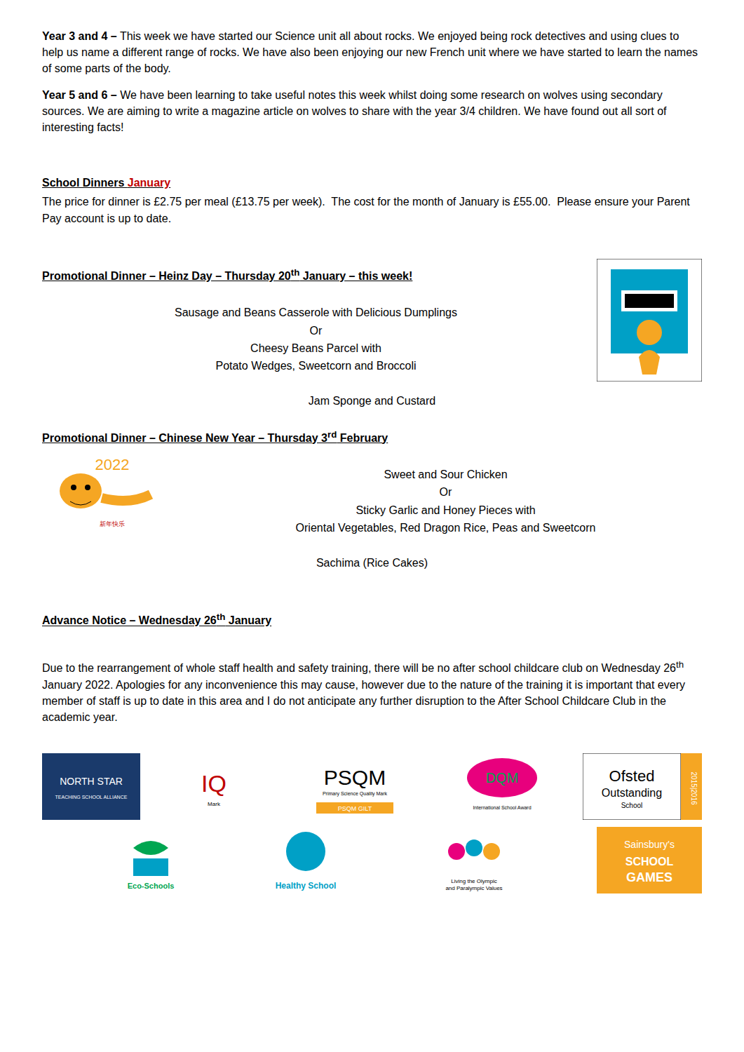Year 3 and 4 – This week we have started our Science unit all about rocks. We enjoyed being rock detectives and using clues to help us name a different range of rocks. We have also been enjoying our new French unit where we have started to learn the names of some parts of the body.
Year 5 and 6 – We have been learning to take useful notes this week whilst doing some research on wolves using secondary sources. We are aiming to write a magazine article on wolves to share with the year 3/4 children. We have found out all sort of interesting facts!
School Dinners January
The price for dinner is £2.75 per meal (£13.75 per week). The cost for the month of January is £55.00. Please ensure your Parent Pay account is up to date.
Promotional Dinner – Heinz Day – Thursday 20th January – this week!
Sausage and Beans Casserole with Delicious Dumplings
Or
Cheesy Beans Parcel with
Potato Wedges, Sweetcorn and Broccoli
Jam Sponge and Custard
Promotional Dinner – Chinese New Year – Thursday 3rd February
Sweet and Sour Chicken
Or
Sticky Garlic and Honey Pieces with
Oriental Vegetables, Red Dragon Rice, Peas and Sweetcorn
Sachima (Rice Cakes)
Advance Notice – Wednesday 26th January
Due to the rearrangement of whole staff health and safety training, there will be no after school childcare club on Wednesday 26th January 2022. Apologies for any inconvenience this may cause, however due to the nature of the training it is important that every member of staff is up to date in this area and I do not anticipate any further disruption to the After School Childcare Club in the academic year.